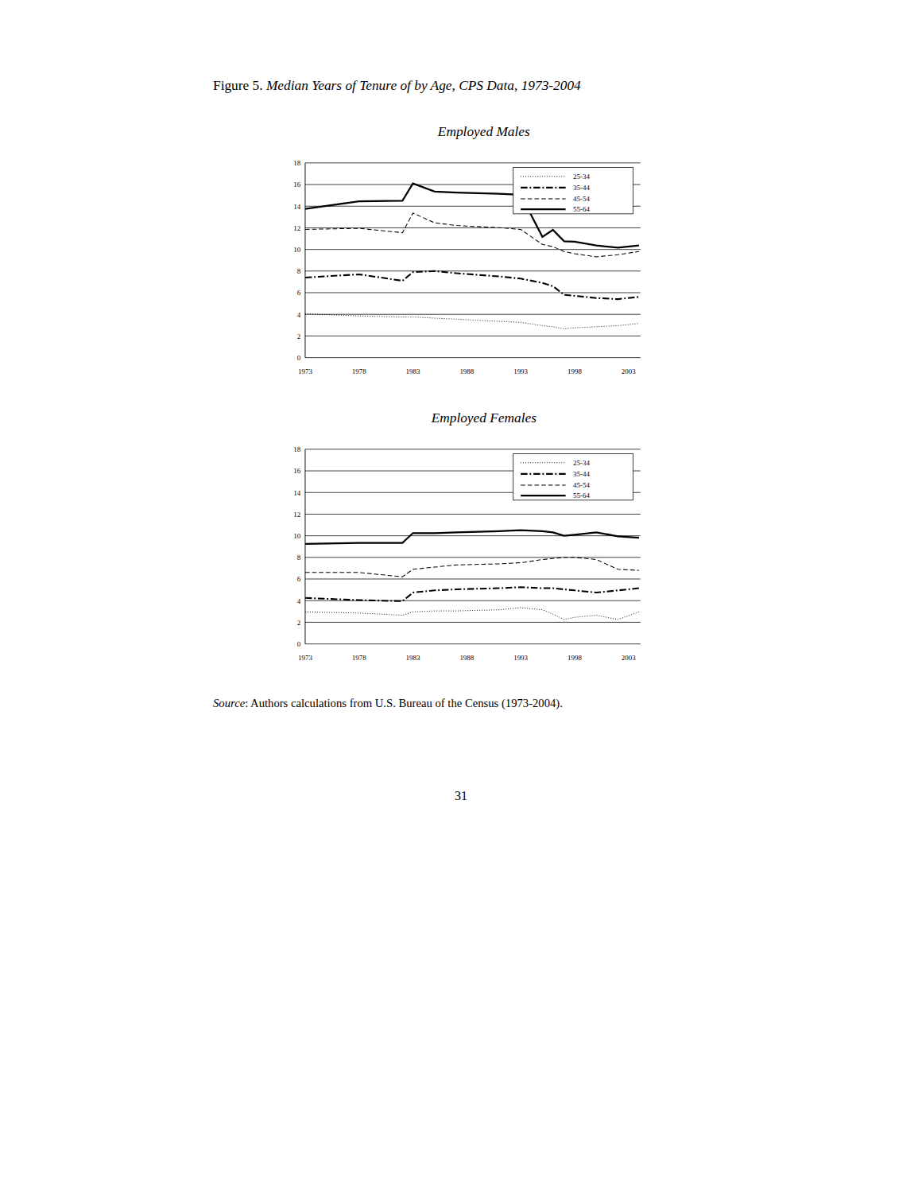Figure 5. Median Years of Tenure of by Age, CPS Data, 1973-2004
Employed Males
0 2 4 6 8 10 12 14 16 18 1973 1978 1983 1988 1993 1998 2003 25-34 35-44 45-54 55-64
Employed Females
0 2 4 6 8 10 12 14 16 18 1973 1978 1983 1988 1993 1998 2003 25-34 35-44 45-54 55-64
Source: Authors calculations from U.S. Bureau of the Census (1973-2004).
31